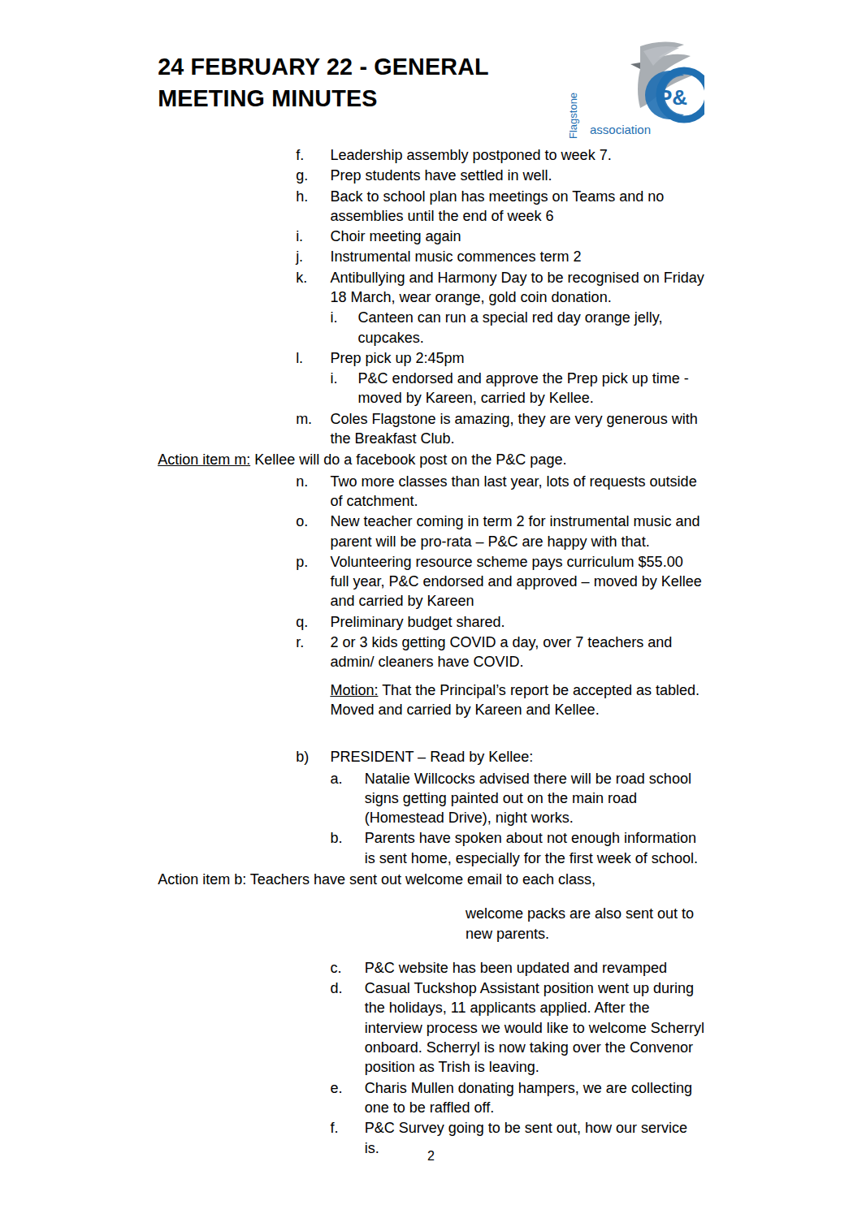24 FEBRUARY 22 - GENERAL MEETING MINUTES
P& Flagstone association
f. Leadership assembly postponed to week 7.
g. Prep students have settled in well.
h. Back to school plan has meetings on Teams and no assemblies until the end of week 6
i. Choir meeting again
j. Instrumental music commences term 2
k. Antibullying and Harmony Day to be recognised on Friday 18 March, wear orange, gold coin donation.
i. Canteen can run a special red day orange jelly, cupcakes.
l. Prep pick up 2:45pm
i. P&C endorsed and approve the Prep pick up time - moved by Kareen, carried by Kellee.
m. Coles Flagstone is amazing, they are very generous with the Breakfast Club.
Action item m: Kellee will do a facebook post on the P&C page.
n. Two more classes than last year, lots of requests outside of catchment.
o. New teacher coming in term 2 for instrumental music and parent will be pro-rata – P&C are happy with that.
p. Volunteering resource scheme pays curriculum $55.00 full year, P&C endorsed and approved – moved by Kellee and carried by Kareen
q. Preliminary budget shared.
r. 2 or 3 kids getting COVID a day, over 7 teachers and admin/ cleaners have COVID.
Motion: That the Principal’s report be accepted as tabled. Moved and carried by Kareen and Kellee.
b) PRESIDENT – Read by Kellee:
a. Natalie Willcocks advised there will be road school signs getting painted out on the main road (Homestead Drive), night works.
b. Parents have spoken about not enough information is sent home, especially for the first week of school.
Action item b: Teachers have sent out welcome email to each class,
welcome packs are also sent out to new parents.
c. P&C website has been updated and revamped
d. Casual Tuckshop Assistant position went up during the holidays, 11 applicants applied. After the interview process we would like to welcome Scherryl onboard. Scherryl is now taking over the Convenor position as Trish is leaving.
e. Charis Mullen donating hampers, we are collecting one to be raffled off.
f. P&C Survey going to be sent out, how our service is.
2